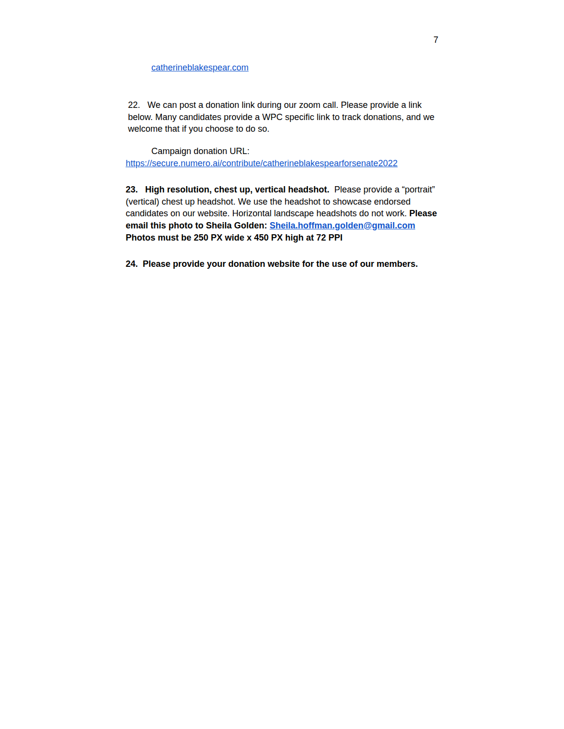7
catherineblakespear.com
22. We can post a donation link during our zoom call. Please provide a link below. Many candidates provide a WPC specific link to track donations, and we welcome that if you choose to do so.
Campaign donation URL: https://secure.numero.ai/contribute/catherineblakespearforsenate2022
23. High resolution, chest up, vertical headshot. Please provide a “portrait” (vertical) chest up headshot. We use the headshot to showcase endorsed candidates on our website. Horizontal landscape headshots do not work. Please email this photo to Sheila Golden: Sheila.hoffman.golden@gmail.com Photos must be 250 PX wide x 450 PX high at 72 PPI
24. Please provide your donation website for the use of our members.